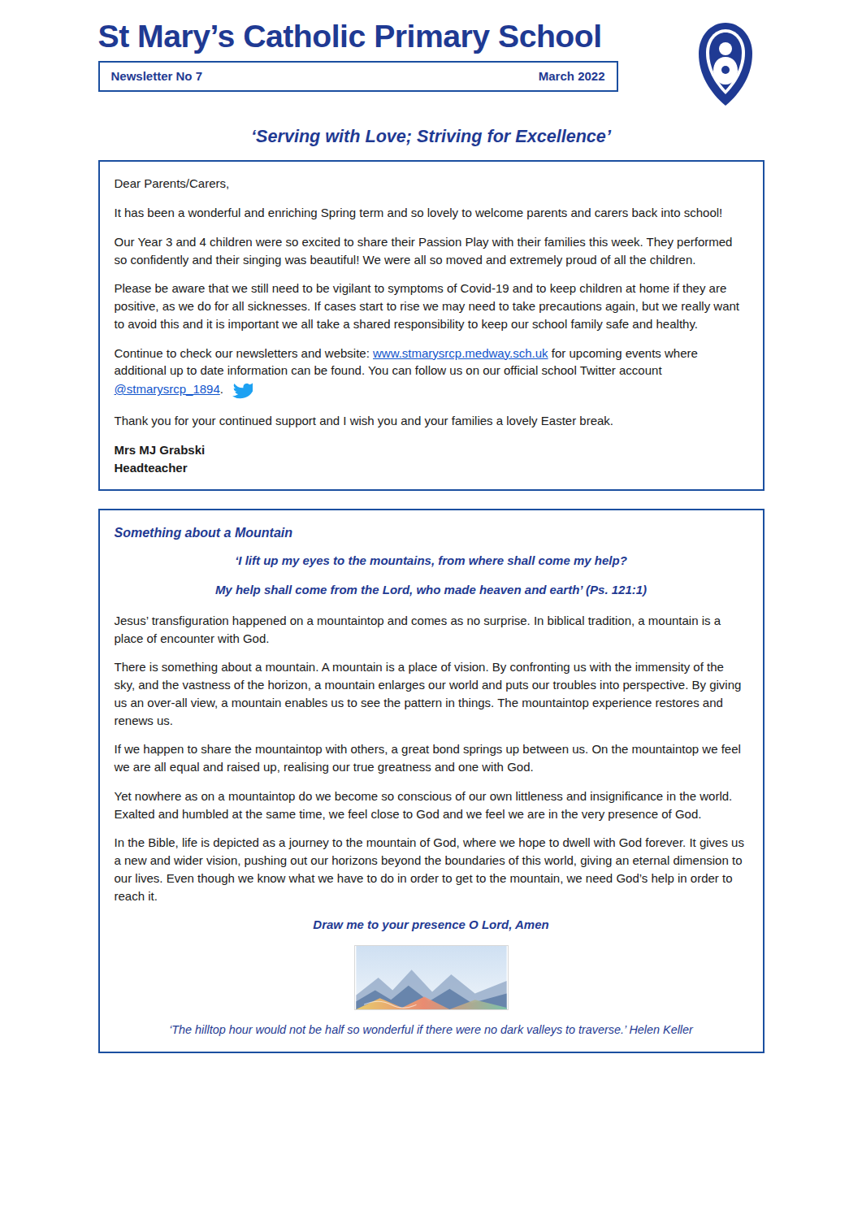St Mary’s Catholic Primary School
Newsletter No 7 March 2022
‘Serving with Love; Striving for Excellence’
Dear Parents/Carers,
It has been a wonderful and enriching Spring term and so lovely to welcome parents and carers back into school!
Our Year 3 and 4 children were so excited to share their Passion Play with their families this week. They performed so confidently and their singing was beautiful! We were all so moved and extremely proud of all the children.
Please be aware that we still need to be vigilant to symptoms of Covid-19 and to keep children at home if they are positive, as we do for all sicknesses. If cases start to rise we may need to take precautions again, but we really want to avoid this and it is important we all take a shared responsibility to keep our school family safe and healthy.
Continue to check our newsletters and website: www.stmarysrcp.medway.sch.uk for upcoming events where additional up to date information can be found. You can follow us on our official school Twitter account @stmarysrcp_1894.
Thank you for your continued support and I wish you and your families a lovely Easter break.
Mrs MJ Grabski Headteacher
Something about a Mountain
‘I lift up my eyes to the mountains, from where shall come my help?
My help shall come from the Lord, who made heaven and earth’ (Ps. 121:1)
Jesus’ transfiguration happened on a mountaintop and comes as no surprise. In biblical tradition, a mountain is a place of encounter with God.
There is something about a mountain. A mountain is a place of vision. By confronting us with the immensity of the sky, and the vastness of the horizon, a mountain enlarges our world and puts our troubles into perspective. By giving us an over-all view, a mountain enables us to see the pattern in things. The mountaintop experience restores and renews us.
If we happen to share the mountaintop with others, a great bond springs up between us. On the mountaintop we feel we are all equal and raised up, realising our true greatness and one with God.
Yet nowhere as on a mountaintop do we become so conscious of our own littleness and insignificance in the world. Exalted and humbled at the same time, we feel close to God and we feel we are in the very presence of God.
In the Bible, life is depicted as a journey to the mountain of God, where we hope to dwell with God forever. It gives us a new and wider vision, pushing out our horizons beyond the boundaries of this world, giving an eternal dimension to our lives. Even though we know what we have to do in order to get to the mountain, we need God’s help in order to reach it.
Draw me to your presence O Lord, Amen
‘The hilltop hour would not be half so wonderful if there were no dark valleys to traverse.’ Helen Keller